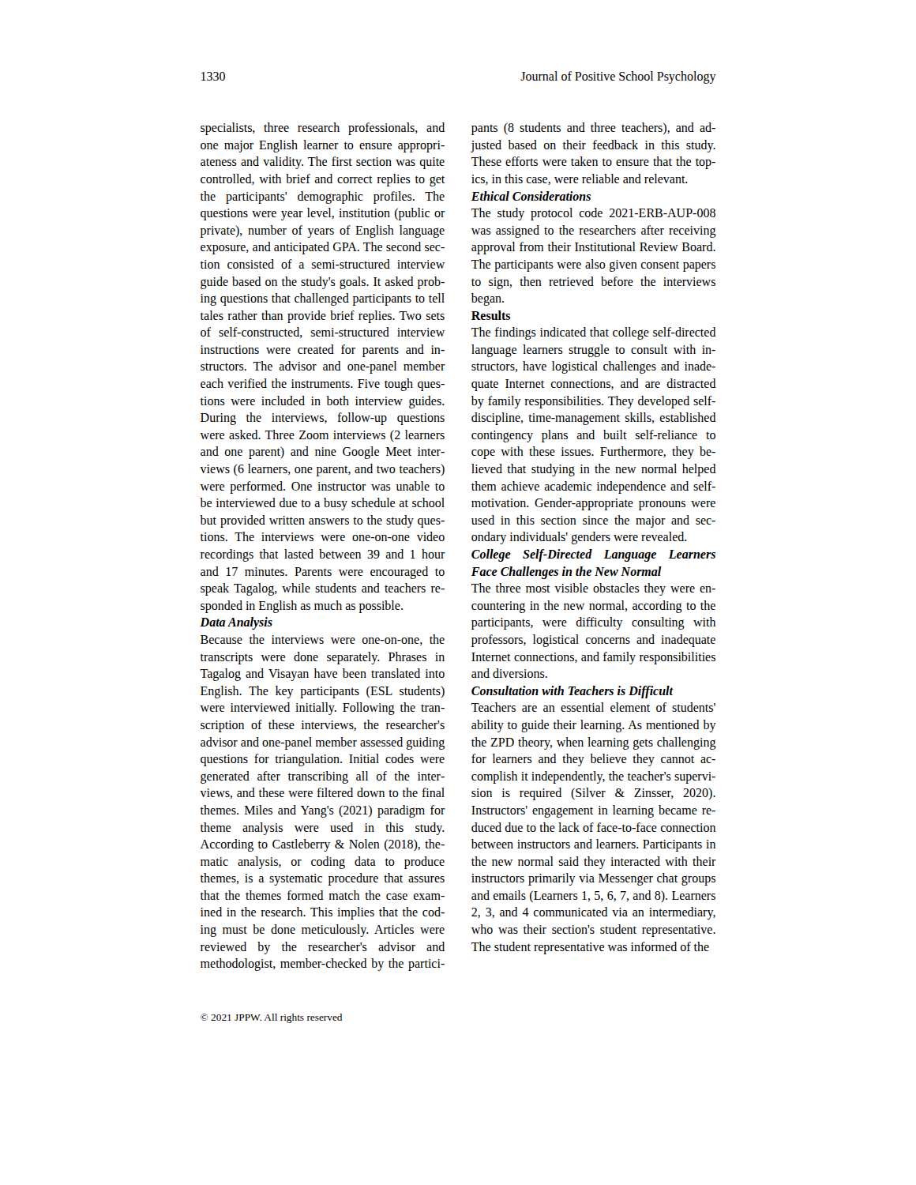1330 Journal of Positive School Psychology
specialists, three research professionals, and one major English learner to ensure appropriateness and validity. The first section was quite controlled, with brief and correct replies to get the participants' demographic profiles. The questions were year level, institution (public or private), number of years of English language exposure, and anticipated GPA. The second section consisted of a semi-structured interview guide based on the study's goals. It asked probing questions that challenged participants to tell tales rather than provide brief replies. Two sets of self-constructed, semi-structured interview instructions were created for parents and instructors. The advisor and one-panel member each verified the instruments. Five tough questions were included in both interview guides. During the interviews, follow-up questions were asked. Three Zoom interviews (2 learners and one parent) and nine Google Meet interviews (6 learners, one parent, and two teachers) were performed. One instructor was unable to be interviewed due to a busy schedule at school but provided written answers to the study questions. The interviews were one-on-one video recordings that lasted between 39 and 1 hour and 17 minutes. Parents were encouraged to speak Tagalog, while students and teachers responded in English as much as possible.
Data Analysis
Because the interviews were one-on-one, the transcripts were done separately. Phrases in Tagalog and Visayan have been translated into English. The key participants (ESL students) were interviewed initially. Following the transcription of these interviews, the researcher's advisor and one-panel member assessed guiding questions for triangulation. Initial codes were generated after transcribing all of the interviews, and these were filtered down to the final themes. Miles and Yang's (2021) paradigm for theme analysis were used in this study. According to Castleberry & Nolen (2018), thematic analysis, or coding data to produce themes, is a systematic procedure that assures that the themes formed match the case examined in the research. This implies that the coding must be done meticulously. Articles were reviewed by the researcher's advisor and methodologist, member-checked by the participants (8 students and three teachers), and adjusted based on their feedback in this study. These efforts were taken to ensure that the topics, in this case, were reliable and relevant.
Ethical Considerations
The study protocol code 2021-ERB-AUP-008 was assigned to the researchers after receiving approval from their Institutional Review Board. The participants were also given consent papers to sign, then retrieved before the interviews began.
Results
The findings indicated that college self-directed language learners struggle to consult with instructors, have logistical challenges and inadequate Internet connections, and are distracted by family responsibilities. They developed self-discipline, time-management skills, established contingency plans and built self-reliance to cope with these issues. Furthermore, they believed that studying in the new normal helped them achieve academic independence and self-motivation. Gender-appropriate pronouns were used in this section since the major and secondary individuals' genders were revealed.
College Self-Directed Language Learners Face Challenges in the New Normal
The three most visible obstacles they were encountering in the new normal, according to the participants, were difficulty consulting with professors, logistical concerns and inadequate Internet connections, and family responsibilities and diversions.
Consultation with Teachers is Difficult
Teachers are an essential element of students' ability to guide their learning. As mentioned by the ZPD theory, when learning gets challenging for learners and they believe they cannot accomplish it independently, the teacher's supervision is required (Silver & Zinsser, 2020). Instructors' engagement in learning became reduced due to the lack of face-to-face connection between instructors and learners. Participants in the new normal said they interacted with their instructors primarily via Messenger chat groups and emails (Learners 1, 5, 6, 7, and 8). Learners 2, 3, and 4 communicated via an intermediary, who was their section's student representative. The student representative was informed of the
© 2021 JPPW. All rights reserved